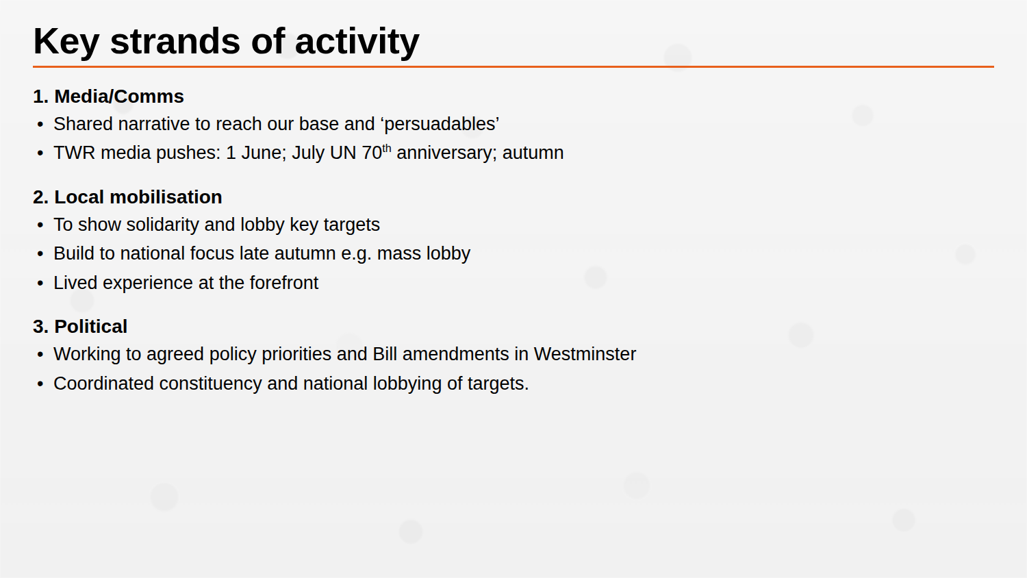Key strands of activity
1. Media/Comms
Shared narrative to reach our base and ‘persuadables’
TWR media pushes: 1 June; July UN 70th anniversary; autumn
2. Local mobilisation
To show solidarity and lobby key targets
Build to national focus late autumn e.g. mass lobby
Lived experience at the forefront
3. Political
Working to agreed policy priorities and Bill amendments in Westminster
Coordinated constituency and national lobbying of targets.